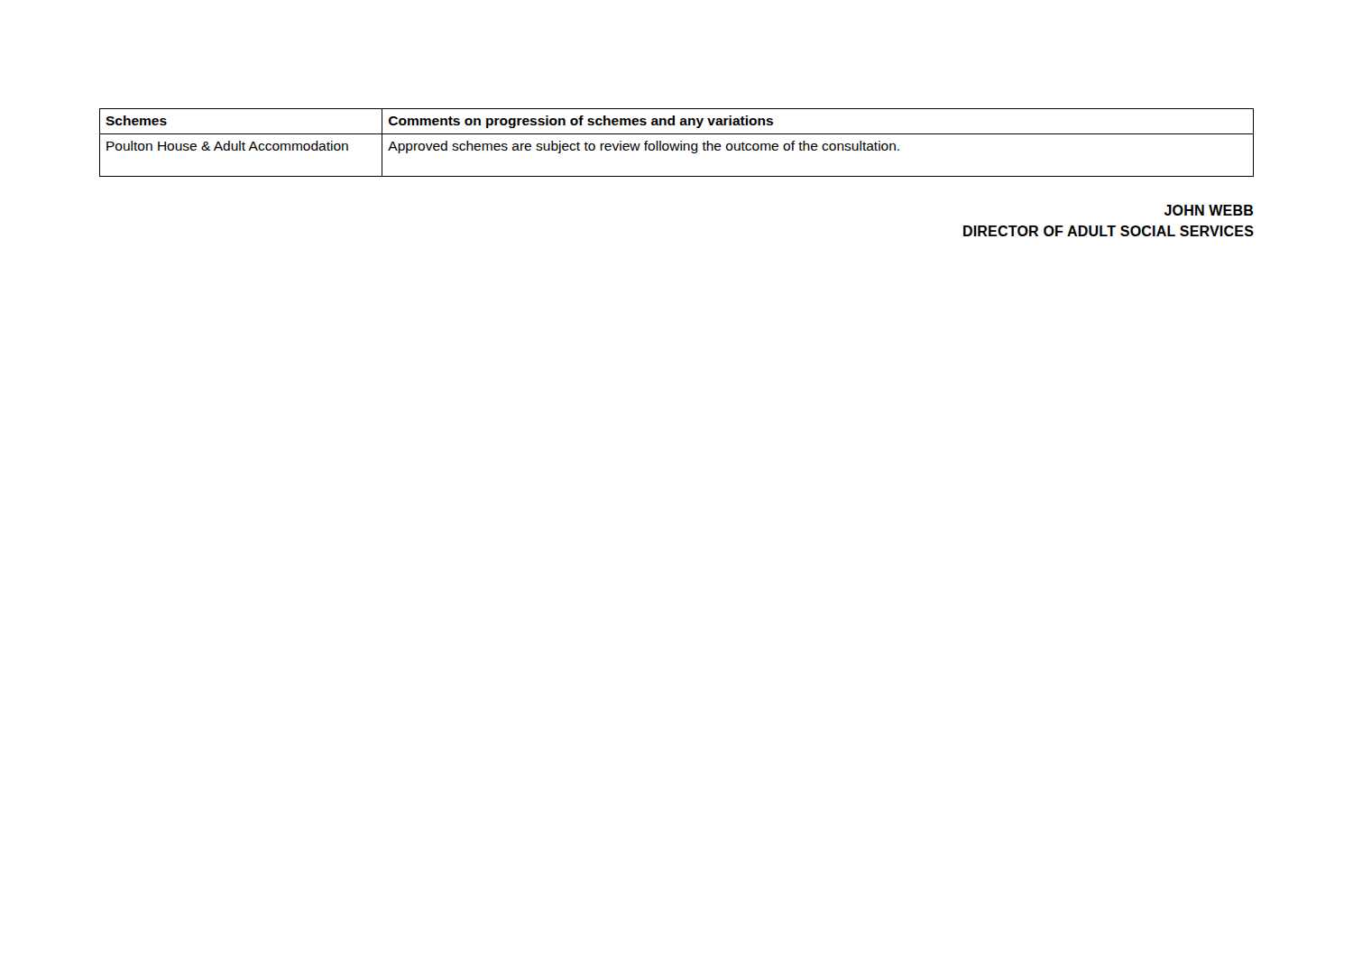| Schemes | Comments on progression of schemes and any variations |
| --- | --- |
| Poulton House & Adult Accommodation | Approved schemes are subject to review following the outcome of the consultation. |
JOHN WEBB
DIRECTOR OF ADULT SOCIAL SERVICES